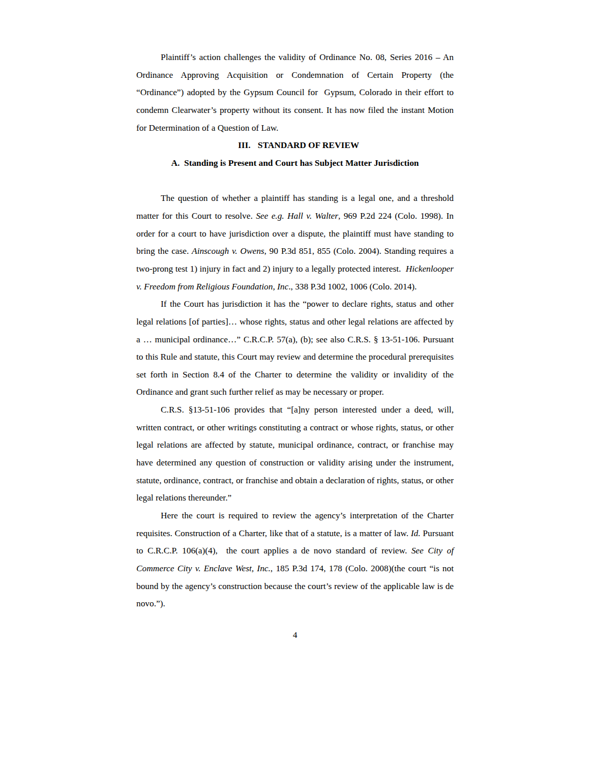Plaintiff’s action challenges the validity of Ordinance No. 08, Series 2016 – An Ordinance Approving Acquisition or Condemnation of Certain Property (the “Ordinance”) adopted by the Gypsum Council for Gypsum, Colorado in their effort to condemn Clearwater’s property without its consent. It has now filed the instant Motion for Determination of a Question of Law.
III. STANDARD OF REVIEW
A. Standing is Present and Court has Subject Matter Jurisdiction
The question of whether a plaintiff has standing is a legal one, and a threshold matter for this Court to resolve. See e.g. Hall v. Walter, 969 P.2d 224 (Colo. 1998). In order for a court to have jurisdiction over a dispute, the plaintiff must have standing to bring the case. Ainscough v. Owens, 90 P.3d 851, 855 (Colo. 2004). Standing requires a two-prong test 1) injury in fact and 2) injury to a legally protected interest. Hickenlooper v. Freedom from Religious Foundation, Inc., 338 P.3d 1002, 1006 (Colo. 2014).
If the Court has jurisdiction it has the “power to declare rights, status and other legal relations [of parties]… whose rights, status and other legal relations are affected by a … municipal ordinance…” C.R.C.P. 57(a), (b); see also C.R.S. § 13-51-106. Pursuant to this Rule and statute, this Court may review and determine the procedural prerequisites set forth in Section 8.4 of the Charter to determine the validity or invalidity of the Ordinance and grant such further relief as may be necessary or proper.
C.R.S. §13-51-106 provides that “[a]ny person interested under a deed, will, written contract, or other writings constituting a contract or whose rights, status, or other legal relations are affected by statute, municipal ordinance, contract, or franchise may have determined any question of construction or validity arising under the instrument, statute, ordinance, contract, or franchise and obtain a declaration of rights, status, or other legal relations thereunder.”
Here the court is required to review the agency’s interpretation of the Charter requisites. Construction of a Charter, like that of a statute, is a matter of law. Id. Pursuant to C.R.C.P. 106(a)(4), the court applies a de novo standard of review. See City of Commerce City v. Enclave West, Inc., 185 P.3d 174, 178 (Colo. 2008)(the court “is not bound by the agency’s construction because the court’s review of the applicable law is de novo.”).
4